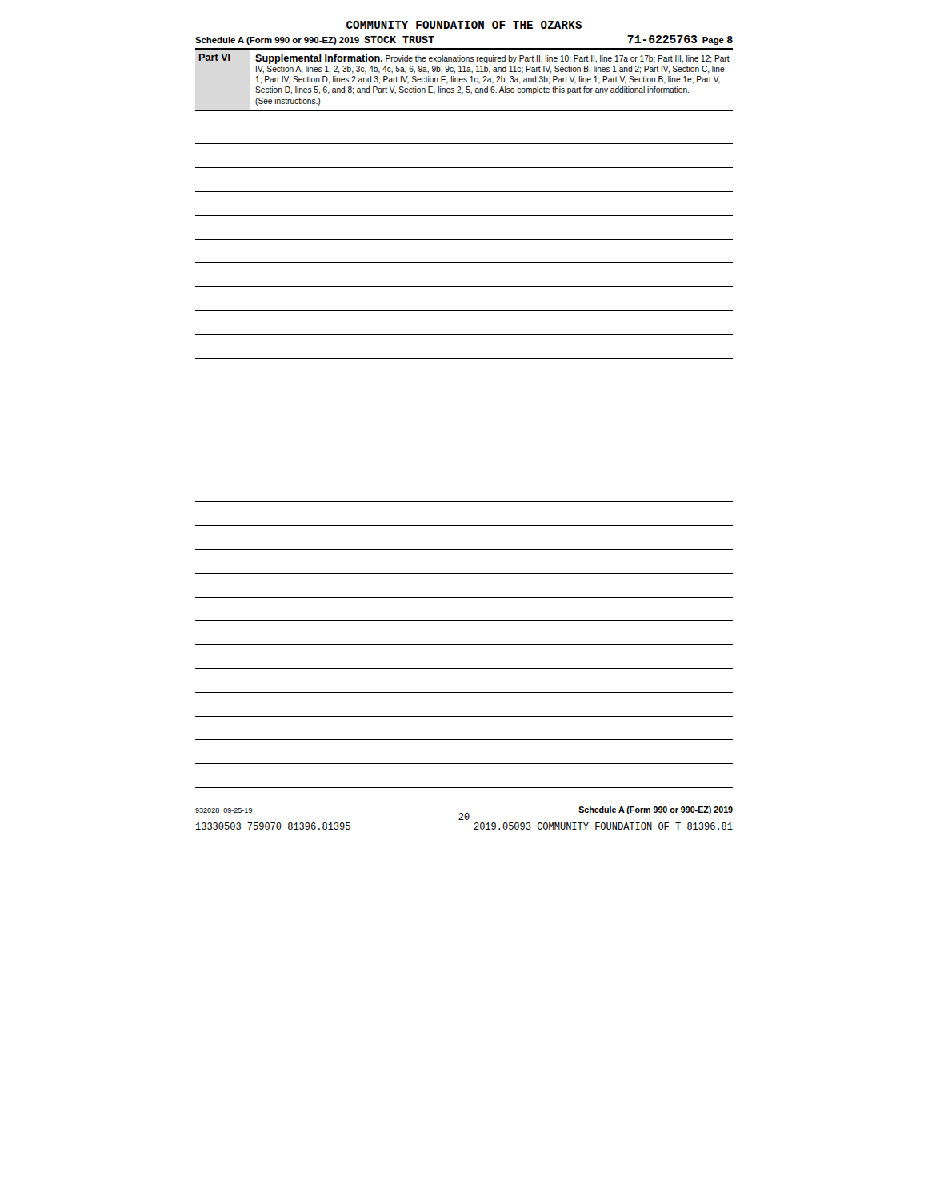COMMUNITY FOUNDATION OF THE OZARKS
Schedule A (Form 990 or 990-EZ) 2019 STOCK TRUST
71-6225763 Page 8
Part VI
Supplemental Information. Provide the explanations required by Part II, line 10; Part II, line 17a or 17b; Part III, line 12; Part IV, Section A, lines 1, 2, 3b, 3c, 4b, 4c, 5a, 6, 9a, 9b, 9c, 11a, 11b, and 11c; Part IV, Section B, lines 1 and 2; Part IV, Section C, line 1; Part IV, Section D, lines 2 and 3; Part IV, Section E, lines 1c, 2a, 2b, 3a, and 3b; Part V, line 1; Part V, Section B, line 1e; Part V, Section D, lines 5, 6, and 8; and Part V, Section E, lines 2, 5, and 6. Also complete this part for any additional information. (See instructions.)
932028 09-25-19
Schedule A (Form 990 or 990-EZ) 2019
20
13330503 759070 81396.81395 2019.05093 COMMUNITY FOUNDATION OF T 81396.81